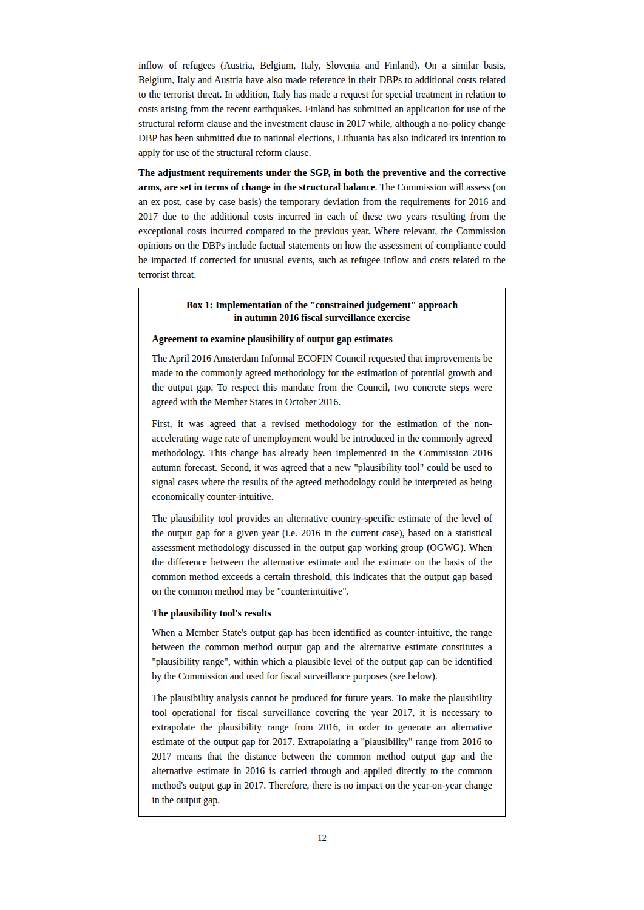inflow of refugees (Austria, Belgium, Italy, Slovenia and Finland). On a similar basis, Belgium, Italy and Austria have also made reference in their DBPs to additional costs related to the terrorist threat. In addition, Italy has made a request for special treatment in relation to costs arising from the recent earthquakes. Finland has submitted an application for use of the structural reform clause and the investment clause in 2017 while, although a no-policy change DBP has been submitted due to national elections, Lithuania has also indicated its intention to apply for use of the structural reform clause.
The adjustment requirements under the SGP, in both the preventive and the corrective arms, are set in terms of change in the structural balance. The Commission will assess (on an ex post, case by case basis) the temporary deviation from the requirements for 2016 and 2017 due to the additional costs incurred in each of these two years resulting from the exceptional costs incurred compared to the previous year. Where relevant, the Commission opinions on the DBPs include factual statements on how the assessment of compliance could be impacted if corrected for unusual events, such as refugee inflow and costs related to the terrorist threat.
Box 1: Implementation of the "constrained judgement" approach
in autumn 2016 fiscal surveillance exercise
Agreement to examine plausibility of output gap estimates
The April 2016 Amsterdam Informal ECOFIN Council requested that improvements be made to the commonly agreed methodology for the estimation of potential growth and the output gap. To respect this mandate from the Council, two concrete steps were agreed with the Member States in October 2016.
First, it was agreed that a revised methodology for the estimation of the non-accelerating wage rate of unemployment would be introduced in the commonly agreed methodology. This change has already been implemented in the Commission 2016 autumn forecast. Second, it was agreed that a new "plausibility tool" could be used to signal cases where the results of the agreed methodology could be interpreted as being economically counter-intuitive.
The plausibility tool provides an alternative country-specific estimate of the level of the output gap for a given year (i.e. 2016 in the current case), based on a statistical assessment methodology discussed in the output gap working group (OGWG). When the difference between the alternative estimate and the estimate on the basis of the common method exceeds a certain threshold, this indicates that the output gap based on the common method may be "counterintuitive".
The plausibility tool's results
When a Member State's output gap has been identified as counter-intuitive, the range between the common method output gap and the alternative estimate constitutes a "plausibility range", within which a plausible level of the output gap can be identified by the Commission and used for fiscal surveillance purposes (see below).
The plausibility analysis cannot be produced for future years. To make the plausibility tool operational for fiscal surveillance covering the year 2017, it is necessary to extrapolate the plausibility range from 2016, in order to generate an alternative estimate of the output gap for 2017. Extrapolating a "plausibility" range from 2016 to 2017 means that the distance between the common method output gap and the alternative estimate in 2016 is carried through and applied directly to the common method's output gap in 2017. Therefore, there is no impact on the year-on-year change in the output gap.
12